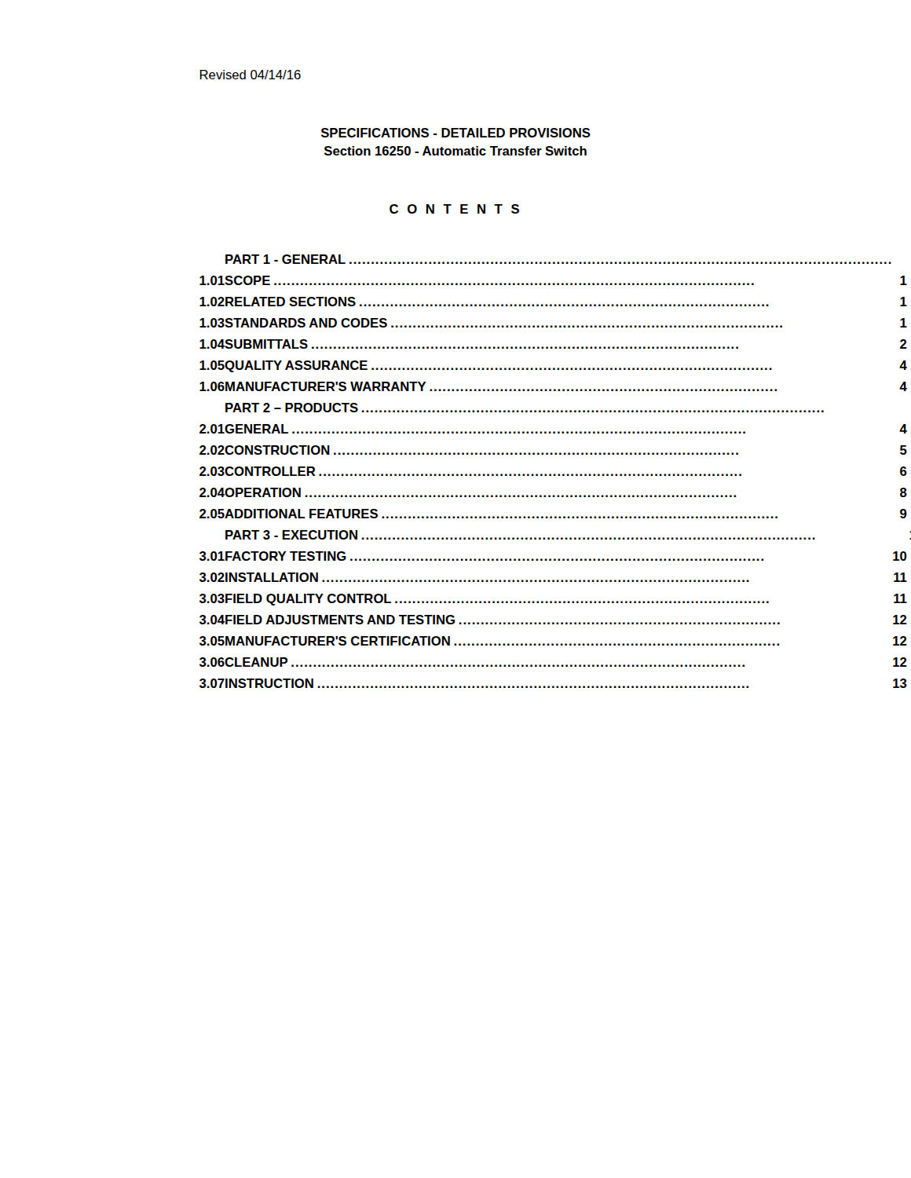Revised 04/14/16
SPECIFICATIONS - DETAILED PROVISIONS
Section 16250 - Automatic Transfer Switch
C O N T E N T S
| | PART 1 - GENERAL ........................................................................................................................... | 1 |
| 1.01 | SCOPE ............................................................................................................. | 1 |
| 1.02 | RELATED SECTIONS ............................................................................................. | 1 |
| 1.03 | STANDARDS AND CODES ......................................................................................... | 1 |
| 1.04 | SUBMITTALS ................................................................................................. | 2 |
| 1.05 | QUALITY ASSURANCE ........................................................................................... | 4 |
| 1.06 | MANUFACTURER'S WARRANTY ............................................................................... | 4 |
| | PART 2 – PRODUCTS ......................................................................................................... | 4 |
| 2.01 | GENERAL ....................................................................................................... | 4 |
| 2.02 | CONSTRUCTION ............................................................................................ | 5 |
| 2.03 | CONTROLLER ................................................................................................ | 6 |
| 2.04 | OPERATION .................................................................................................. | 8 |
| 2.05 | ADDITIONAL FEATURES .......................................................................................... | 9 |
| | PART 3 - EXECUTION ....................................................................................................... | 10 |
| 3.01 | FACTORY TESTING .............................................................................................. | 10 |
| 3.02 | INSTALLATION ................................................................................................. | 11 |
| 3.03 | FIELD QUALITY CONTROL ..................................................................................... | 11 |
| 3.04 | FIELD ADJUSTMENTS AND TESTING ......................................................................... | 12 |
| 3.05 | MANUFACTURER'S CERTIFICATION .......................................................................... | 12 |
| 3.06 | CLEANUP ....................................................................................................... | 12 |
| 3.07 | INSTRUCTION .................................................................................................. | 13 |